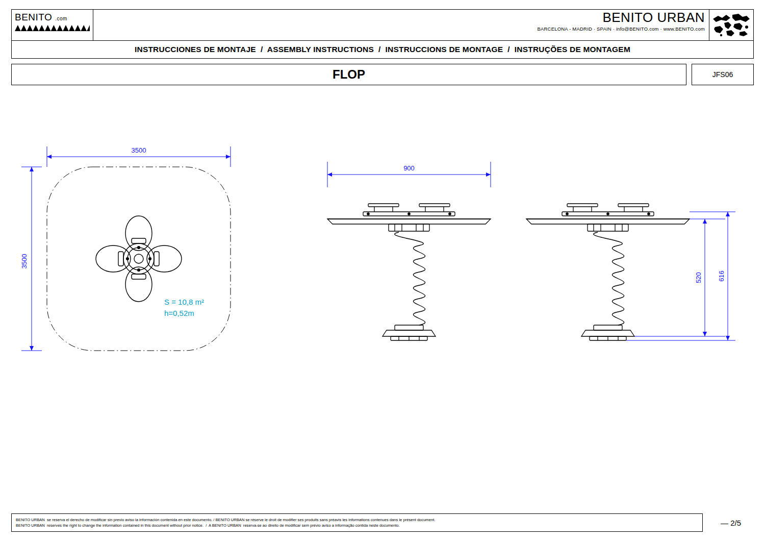BENITO .com
BENITO URBAN
BARCELONA - MADRID · SPAIN · info@BENITO.com · www.BENITO.com
INSTRUCCIONES DE MONTAJE / ASSEMBLY INSTRUCTIONS / INSTRUCCIONS DE MONTAGE / INSTRUÇÕES DE MONTAGEM
FLOP
JFS06
3500 3500 S = 10,8 m² h=0,52m 900 520 616
BENITO URBAN se reserva el derecho de modificar sin previo aviso la información contenida en este documento. / BENITO URBAN se réserve le droit de modifier ses produits sans préavis les informations contenues dans le présent document.
BENITO URBAN reserves the right to change the information contained in this document without prior notice. / A BENITO URBAN reserva-se ao direito de modificar sem prévio aviso a informação contida neste documento.
— 2/5